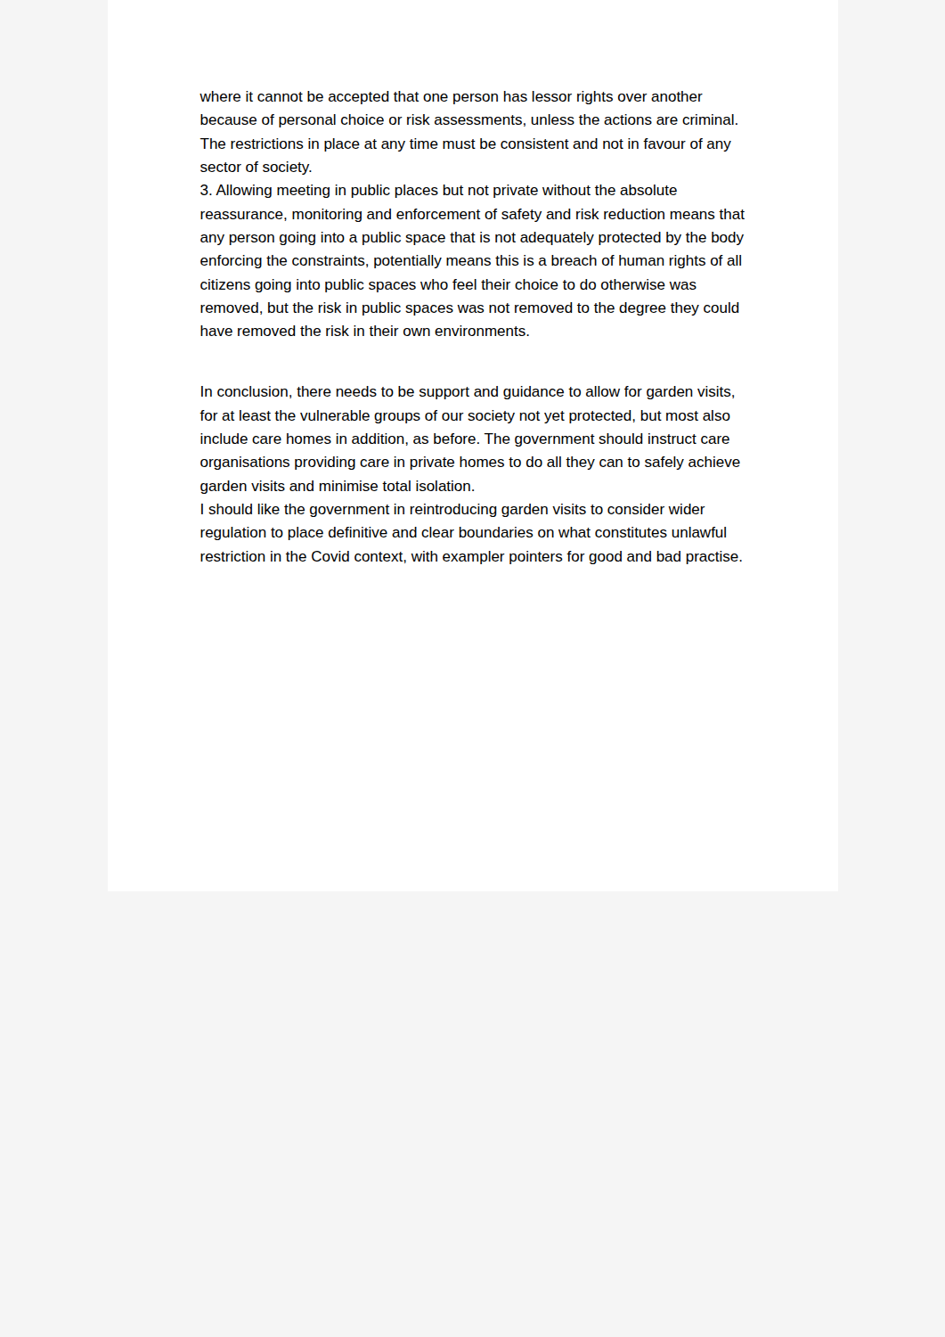where it cannot be accepted that one person has lessor rights over another because of personal choice or risk assessments, unless the actions are criminal. The restrictions in place at any time must be consistent and not in favour of any sector of society.
3. Allowing meeting in public places but not private without the absolute reassurance, monitoring and enforcement of safety and risk reduction means that any person going into a public space that is not adequately protected by the body enforcing the constraints, potentially means this is a breach of human rights of all citizens going into public spaces who feel their choice to do otherwise was removed, but the risk in public spaces was not removed to the degree they could have removed the risk in their own environments.
In conclusion, there needs to be support and guidance to allow for garden visits, for at least the vulnerable groups of our society not yet protected, but most also include care homes in addition, as before. The government should instruct care organisations providing care in private homes to do all they can to safely achieve garden visits and minimise total isolation.
I should like the government in reintroducing garden visits to consider wider regulation to place definitive and clear boundaries on what constitutes unlawful restriction in the Covid context, with exampler pointers for good and bad practise.